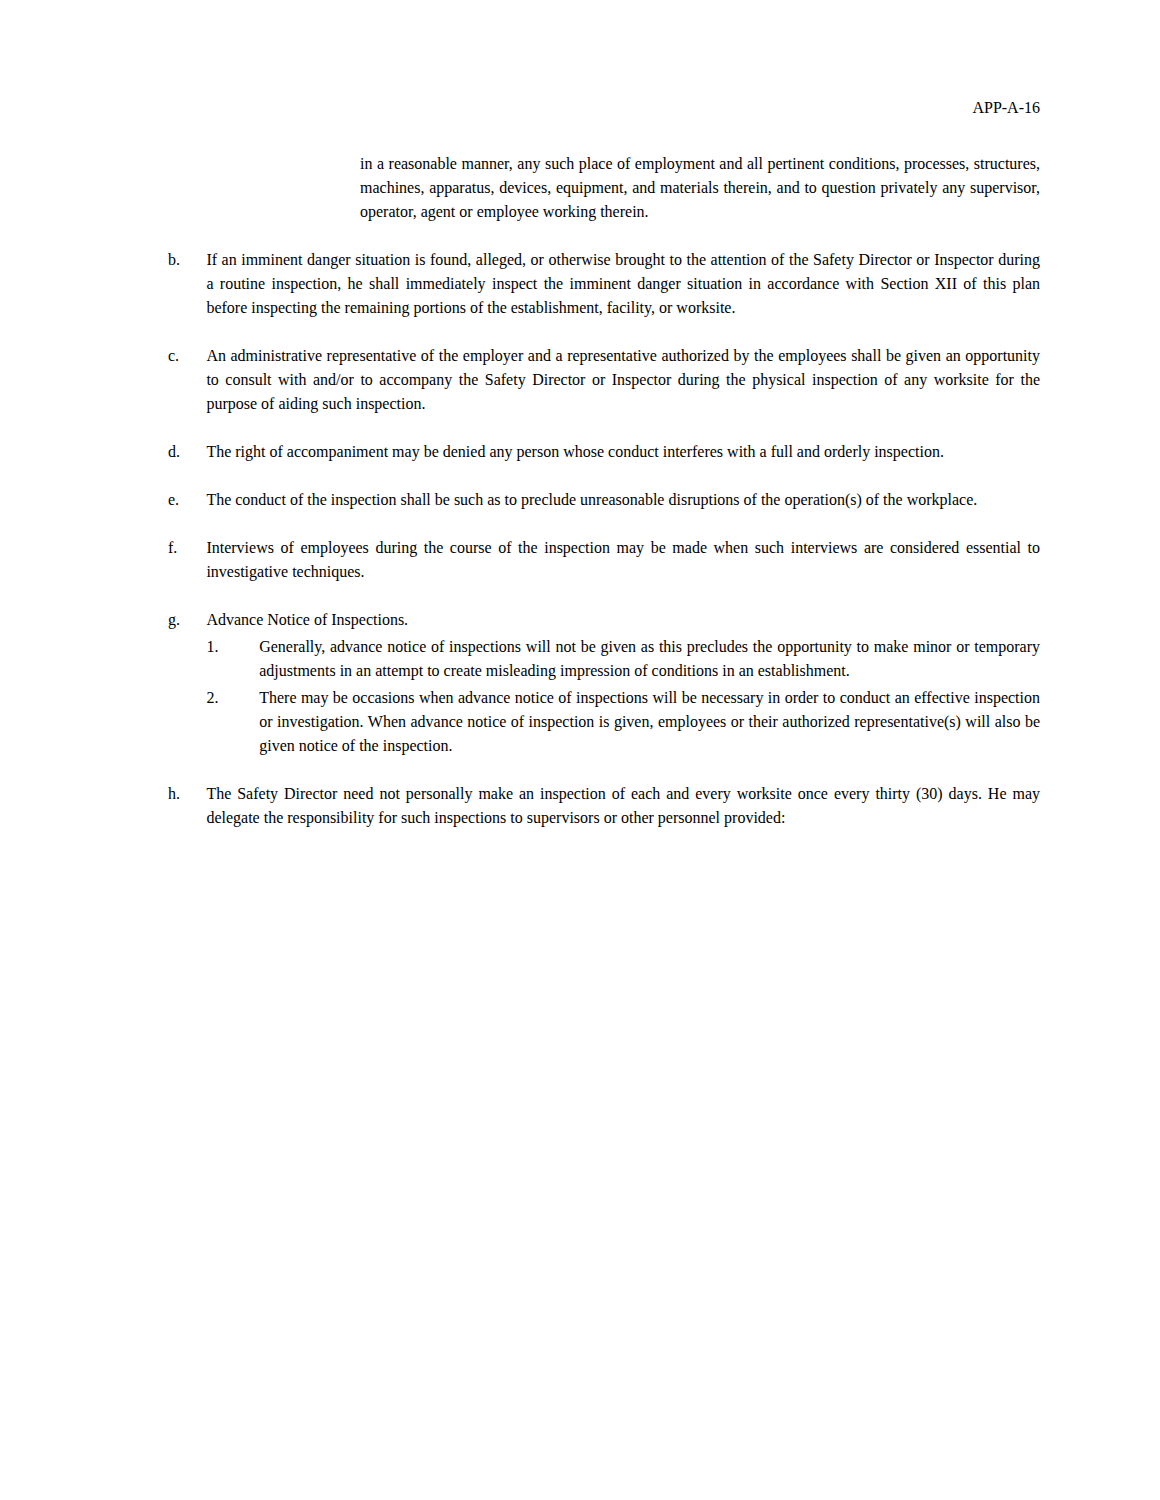APP-A-16
in a reasonable manner, any such place of employment and all pertinent conditions, processes, structures, machines, apparatus, devices, equipment, and materials therein, and to question privately any supervisor, operator, agent or employee working therein.
b.
If an imminent danger situation is found, alleged, or otherwise brought to the attention of the Safety Director or Inspector during a routine inspection, he shall immediately inspect the imminent danger situation in accordance with Section XII of this plan before inspecting the remaining portions of the establishment, facility, or worksite.
c.
An administrative representative of the employer and a representative authorized by the employees shall be given an opportunity to consult with and/or to accompany the Safety Director or Inspector during the physical inspection of any worksite for the purpose of aiding such inspection.
d.
The right of accompaniment may be denied any person whose conduct interferes with a full and orderly inspection.
e.
The conduct of the inspection shall be such as to preclude unreasonable disruptions of the operation(s) of the workplace.
f.
Interviews of employees during the course of the inspection may be made when such interviews are considered essential to investigative techniques.
g.
Advance Notice of Inspections.
1.
Generally, advance notice of inspections will not be given as this precludes the opportunity to make minor or temporary adjustments in an attempt to create misleading impression of conditions in an establishment.
2.
There may be occasions when advance notice of inspections will be necessary in order to conduct an effective inspection or investigation. When advance notice of inspection is given, employees or their authorized representative(s) will also be given notice of the inspection.
h.
The Safety Director need not personally make an inspection of each and every worksite once every thirty (30) days. He may delegate the responsibility for such inspections to supervisors or other personnel provided: